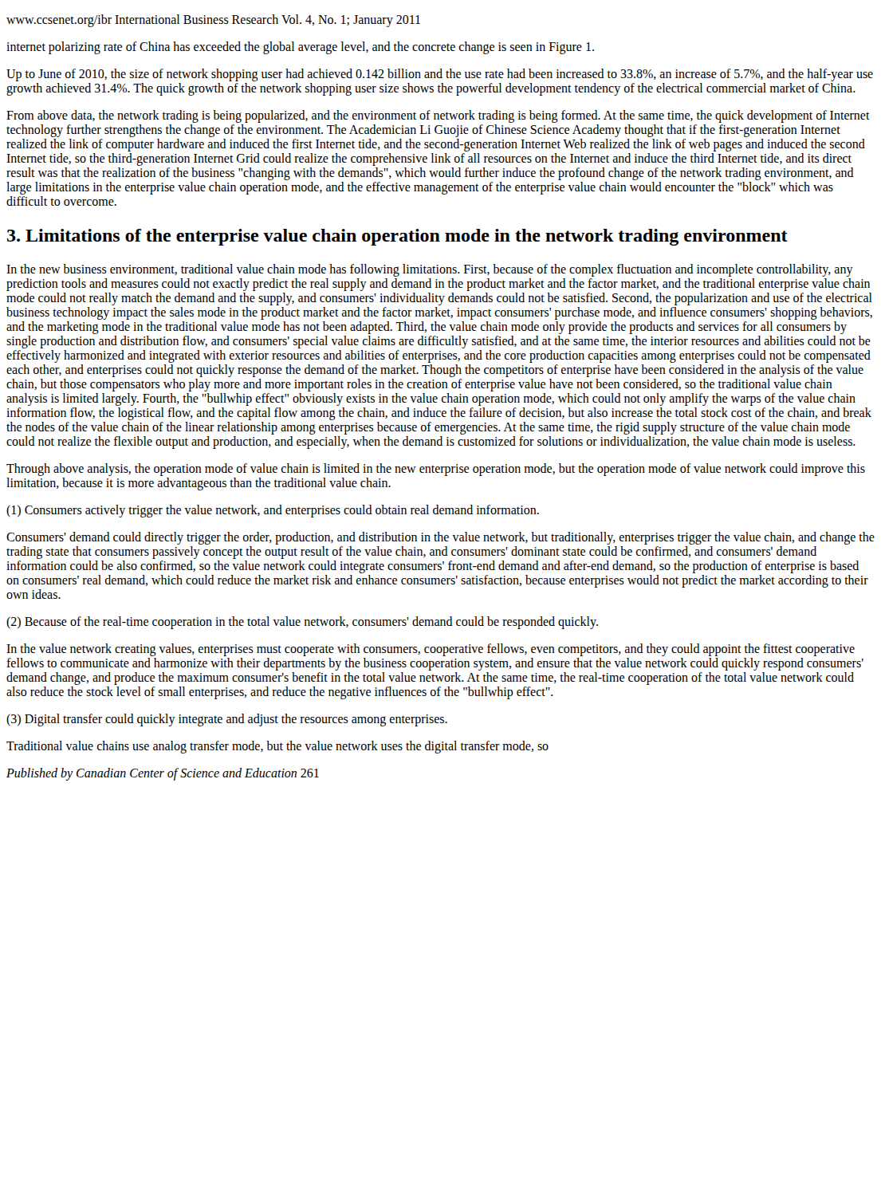www.ccsenet.org/ibr International Business Research Vol. 4, No. 1; January 2011
internet polarizing rate of China has exceeded the global average level, and the concrete change is seen in Figure 1.
Up to June of 2010, the size of network shopping user had achieved 0.142 billion and the use rate had been increased to 33.8%, an increase of 5.7%, and the half-year use growth achieved 31.4%. The quick growth of the network shopping user size shows the powerful development tendency of the electrical commercial market of China.
From above data, the network trading is being popularized, and the environment of network trading is being formed. At the same time, the quick development of Internet technology further strengthens the change of the environment. The Academician Li Guojie of Chinese Science Academy thought that if the first-generation Internet realized the link of computer hardware and induced the first Internet tide, and the second-generation Internet Web realized the link of web pages and induced the second Internet tide, so the third-generation Internet Grid could realize the comprehensive link of all resources on the Internet and induce the third Internet tide, and its direct result was that the realization of the business "changing with the demands", which would further induce the profound change of the network trading environment, and large limitations in the enterprise value chain operation mode, and the effective management of the enterprise value chain would encounter the "block" which was difficult to overcome.
3. Limitations of the enterprise value chain operation mode in the network trading environment
In the new business environment, traditional value chain mode has following limitations. First, because of the complex fluctuation and incomplete controllability, any prediction tools and measures could not exactly predict the real supply and demand in the product market and the factor market, and the traditional enterprise value chain mode could not really match the demand and the supply, and consumers' individuality demands could not be satisfied. Second, the popularization and use of the electrical business technology impact the sales mode in the product market and the factor market, impact consumers' purchase mode, and influence consumers' shopping behaviors, and the marketing mode in the traditional value mode has not been adapted. Third, the value chain mode only provide the products and services for all consumers by single production and distribution flow, and consumers' special value claims are difficultly satisfied, and at the same time, the interior resources and abilities could not be effectively harmonized and integrated with exterior resources and abilities of enterprises, and the core production capacities among enterprises could not be compensated each other, and enterprises could not quickly response the demand of the market. Though the competitors of enterprise have been considered in the analysis of the value chain, but those compensators who play more and more important roles in the creation of enterprise value have not been considered, so the traditional value chain analysis is limited largely. Fourth, the "bullwhip effect" obviously exists in the value chain operation mode, which could not only amplify the warps of the value chain information flow, the logistical flow, and the capital flow among the chain, and induce the failure of decision, but also increase the total stock cost of the chain, and break the nodes of the value chain of the linear relationship among enterprises because of emergencies. At the same time, the rigid supply structure of the value chain mode could not realize the flexible output and production, and especially, when the demand is customized for solutions or individualization, the value chain mode is useless.
Through above analysis, the operation mode of value chain is limited in the new enterprise operation mode, but the operation mode of value network could improve this limitation, because it is more advantageous than the traditional value chain.
(1) Consumers actively trigger the value network, and enterprises could obtain real demand information.
Consumers' demand could directly trigger the order, production, and distribution in the value network, but traditionally, enterprises trigger the value chain, and change the trading state that consumers passively concept the output result of the value chain, and consumers' dominant state could be confirmed, and consumers' demand information could be also confirmed, so the value network could integrate consumers' front-end demand and after-end demand, so the production of enterprise is based on consumers' real demand, which could reduce the market risk and enhance consumers' satisfaction, because enterprises would not predict the market according to their own ideas.
(2) Because of the real-time cooperation in the total value network, consumers' demand could be responded quickly.
In the value network creating values, enterprises must cooperate with consumers, cooperative fellows, even competitors, and they could appoint the fittest cooperative fellows to communicate and harmonize with their departments by the business cooperation system, and ensure that the value network could quickly respond consumers' demand change, and produce the maximum consumer's benefit in the total value network. At the same time, the real-time cooperation of the total value network could also reduce the stock level of small enterprises, and reduce the negative influences of the "bullwhip effect".
(3) Digital transfer could quickly integrate and adjust the resources among enterprises.
Traditional value chains use analog transfer mode, but the value network uses the digital transfer mode, so
Published by Canadian Center of Science and Education 261